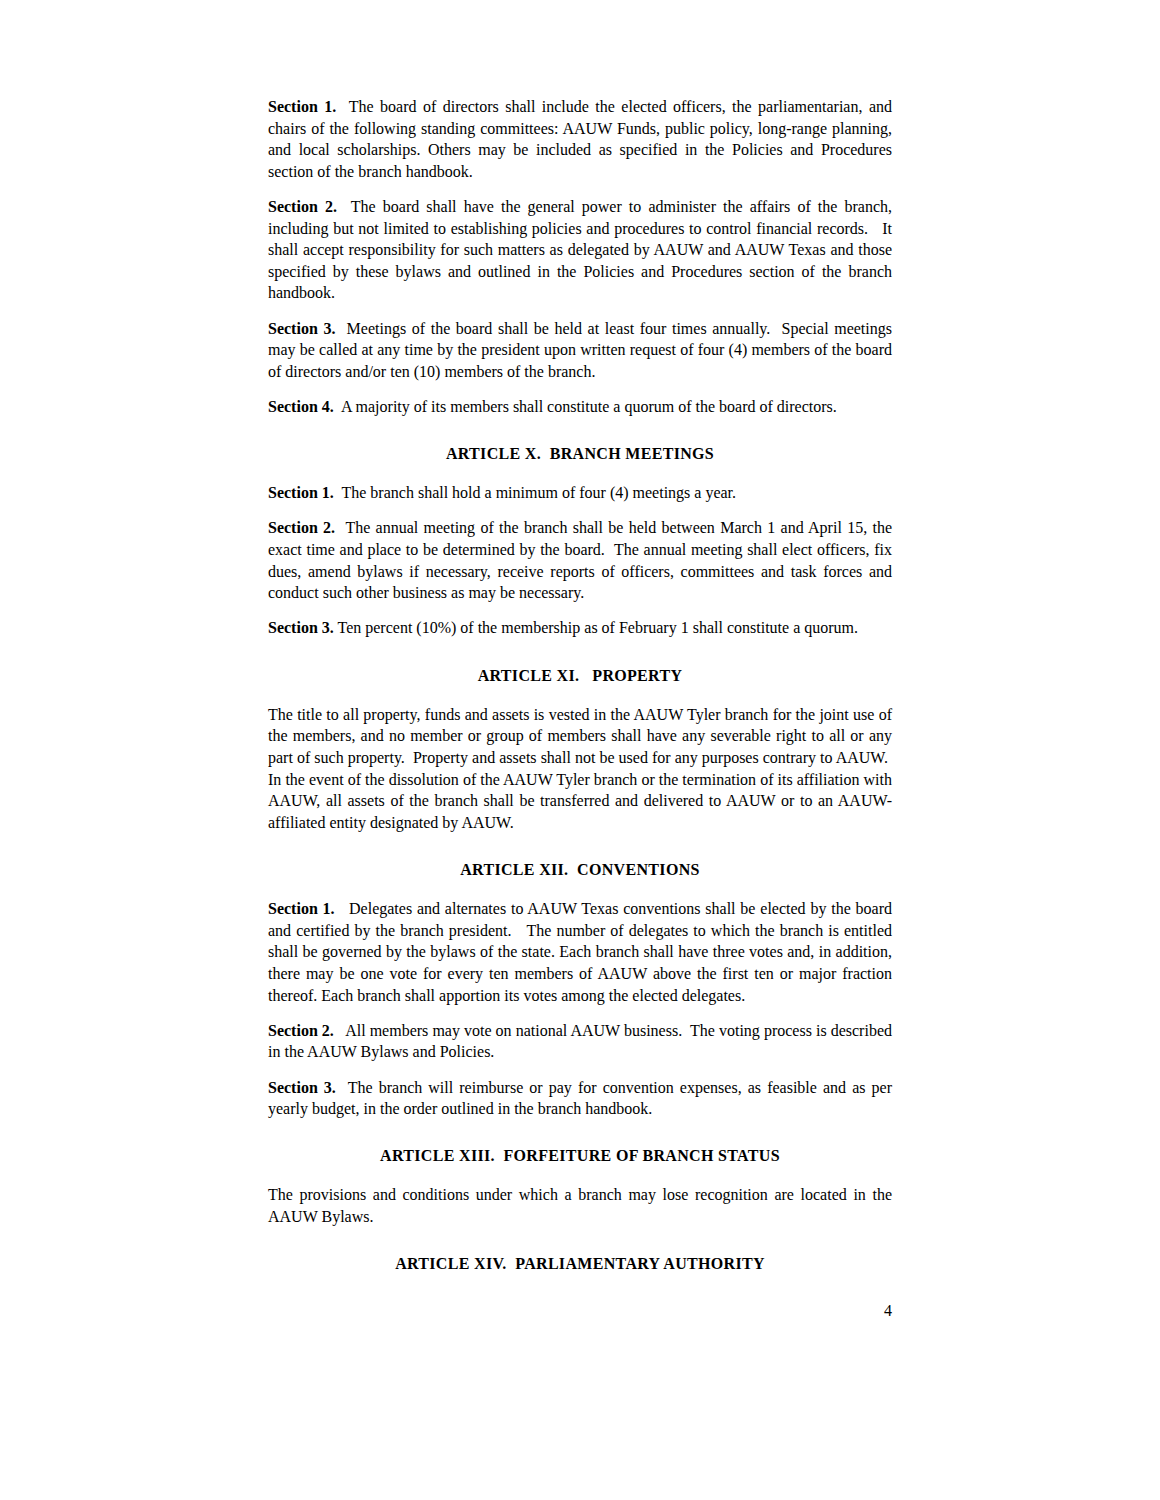Section 1. The board of directors shall include the elected officers, the parliamentarian, and chairs of the following standing committees: AAUW Funds, public policy, long-range planning, and local scholarships. Others may be included as specified in the Policies and Procedures section of the branch handbook.
Section 2. The board shall have the general power to administer the affairs of the branch, including but not limited to establishing policies and procedures to control financial records. It shall accept responsibility for such matters as delegated by AAUW and AAUW Texas and those specified by these bylaws and outlined in the Policies and Procedures section of the branch handbook.
Section 3. Meetings of the board shall be held at least four times annually. Special meetings may be called at any time by the president upon written request of four (4) members of the board of directors and/or ten (10) members of the branch.
Section 4. A majority of its members shall constitute a quorum of the board of directors.
ARTICLE X. BRANCH MEETINGS
Section 1. The branch shall hold a minimum of four (4) meetings a year.
Section 2. The annual meeting of the branch shall be held between March 1 and April 15, the exact time and place to be determined by the board. The annual meeting shall elect officers, fix dues, amend bylaws if necessary, receive reports of officers, committees and task forces and conduct such other business as may be necessary.
Section 3. Ten percent (10%) of the membership as of February 1 shall constitute a quorum.
ARTICLE XI. PROPERTY
The title to all property, funds and assets is vested in the AAUW Tyler branch for the joint use of the members, and no member or group of members shall have any severable right to all or any part of such property. Property and assets shall not be used for any purposes contrary to AAUW. In the event of the dissolution of the AAUW Tyler branch or the termination of its affiliation with AAUW, all assets of the branch shall be transferred and delivered to AAUW or to an AAUW-affiliated entity designated by AAUW.
ARTICLE XII. CONVENTIONS
Section 1. Delegates and alternates to AAUW Texas conventions shall be elected by the board and certified by the branch president. The number of delegates to which the branch is entitled shall be governed by the bylaws of the state. Each branch shall have three votes and, in addition, there may be one vote for every ten members of AAUW above the first ten or major fraction thereof. Each branch shall apportion its votes among the elected delegates.
Section 2. All members may vote on national AAUW business. The voting process is described in the AAUW Bylaws and Policies.
Section 3. The branch will reimburse or pay for convention expenses, as feasible and as per yearly budget, in the order outlined in the branch handbook.
ARTICLE XIII. FORFEITURE OF BRANCH STATUS
The provisions and conditions under which a branch may lose recognition are located in the AAUW Bylaws.
ARTICLE XIV. PARLIAMENTARY AUTHORITY
4